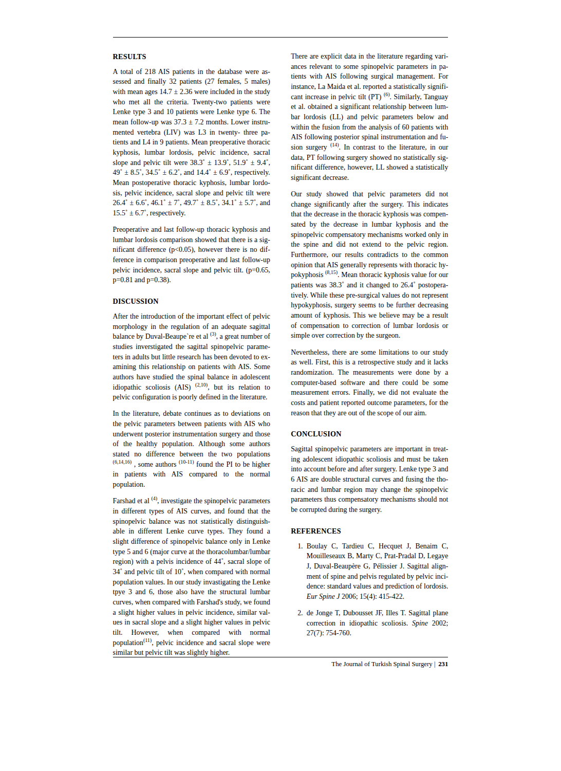RESULTS
A total of 218 AIS patients in the database were assessed and finally 32 patients (27 females, 5 males) with mean ages 14.7 ± 2.36 were included in the study who met all the criteria. Twenty-two patients were Lenke type 3 and 10 patients were Lenke type 6. The mean follow-up was 37.3 ± 7.2 months. Lower instrumented vertebra (LIV) was L3 in twenty- three patients and L4 in 9 patients. Mean preoperative thoracic kyphosis, lumbar lordosis, pelvic incidence, sacral slope and pelvic tilt were 38.3˚ ± 13.9˚, 51.9˚ ± 9.4˚, 49˚ ± 8.5˚, 34.5˚ ± 6.2˚, and 14.4˚ ± 6.9˚, respectively. Mean postoperative thoracic kyphosis, lumbar lordosis, pelvic incidence, sacral slope and pelvic tilt were 26.4˚ ± 6.6˚, 46.1˚ ± 7˚, 49.7˚ ± 8.5˚, 34.1˚ ± 5.7˚, and 15.5˚ ± 6.7˚, respectively.
Preoperative and last follow-up thoracic kyphosis and lumbar lordosis comparison showed that there is a significant difference (p<0.05), however there is no difference in comparison preoperative and last follow-up pelvic incidence, sacral slope and pelvic tilt. (p=0.65, p=0.81 and p=0.38).
DISCUSSION
After the introduction of the important effect of pelvic morphology in the regulation of an adequate sagittal balance by Duval-Beaupe`re et al (3), a great number of studies inverstigated the sagittal spinopelvic parameters in adults but little research has been devoted to examining this relationship on patients with AIS. Some authors have studied the spinal balance in adolescent idiopathic scoliosis (AIS) (2,10), but its relation to pelvic configuration is poorly defined in the literature.
In the literature, debate continues as to deviations on the pelvic parameters between patients with AIS who underwent posterior instrumentation surgery and those of the healthy population. Although some authors stated no difference between the two populations (6,14,16) , some authors (10-11) found the PI to be higher in patients with AIS compared to the normal population.
Farshad et al (4), investigate the spinopelvic parameters in different types of AIS curves, and found that the spinopelvic balance was not statistically distinguishable in different Lenke curve types. They found a slight difference of spinopelvic balance only in Lenke type 5 and 6 (major curve at the thoracolumbar/lumbar region) with a pelvis incidence of 44˚, sacral slope of 34˚ and pelvic tilt of 10˚, when compared with normal population values. In our study invastigating the Lenke tpye 3 and 6, those also have the structural lumbar curves, when compared with Farshad's study, we found a slight higher values in pelvic incidence, similar values in sacral slope and a slight higher values in pelvic tilt. However, when compared with normal population(11), pelvic incidence and sacral slope were similar but pelvic tilt was slightly higher.
There are explicit data in the literature regarding variances relevant to some spinopelvic parameters in patients with AIS following surgical management. For instance, La Maida et al. reported a statistically significant increase in pelvic tilt (PT) (6). Similarly, Tanguay et al. obtained a significant relationship between lumbar lordosis (LL) and pelvic parameters below and within the fusion from the analysis of 60 patients with AIS following posterior spinal instrumentation and fusion surgery (14). In contrast to the literature, in our data, PT following surgery showed no statistically significant difference, however, LL showed a statistically significant decrease.
Our study showed that pelvic parameters did not change significantly after the surgery. This indicates that the decrease in the thoracic kyphosis was compensated by the decrease in lumbar kyphosis and the spinopelvic compensatory mechanisms worked only in the spine and did not extend to the pelvic region. Furthermore, our results contradicts to the common opinion that AIS generally represents with thoracic hypokyphosis (8,15). Mean thoracic kyphosis value for our patients was 38.3˚ and it changed to 26.4˚ postoperatively. While these pre-surgical values do not represent hypokyphosis, surgery seems to be further decreasing amount of kyphosis. This we believe may be a result of compensation to correction of lumbar lordosis or simple over correction by the surgeon.
Nevertheless, there are some limitations to our study as well. First, this is a retrospective study and it lacks randomization. The measurements were done by a computer-based software and there could be some measurement errors. Finally, we did not evaluate the costs and patient reported outcome parameters, for the reason that they are out of the scope of our aim.
CONCLUSION
Sagittal spinopelvic parameters are important in treating adolescent idiopathic scoliosis and must be taken into account before and after surgery. Lenke type 3 and 6 AIS are double structural curves and fusing the thoracic and lumbar region may change the spinopelvic parameters thus compensatory mechanisms should not be corrupted during the surgery.
REFERENCES
Boulay C, Tardieu C, Hecquet J, Benaim C, Mouilleseaux B, Marty C, Prat-Pradal D, Legaye J, Duval-Beaupère G, Pélissier J. Sagittal alignment of spine and pelvis regulated by pelvic incidence: standard values and prediction of lordosis. Eur Spine J 2006; 15(4): 415-422.
de Jonge T, Dubousset JF, Illes T. Sagittal plane correction in idiopathic scoliosis. Spine 2002; 27(7): 754-760.
The Journal of Turkish Spinal Surgery |231